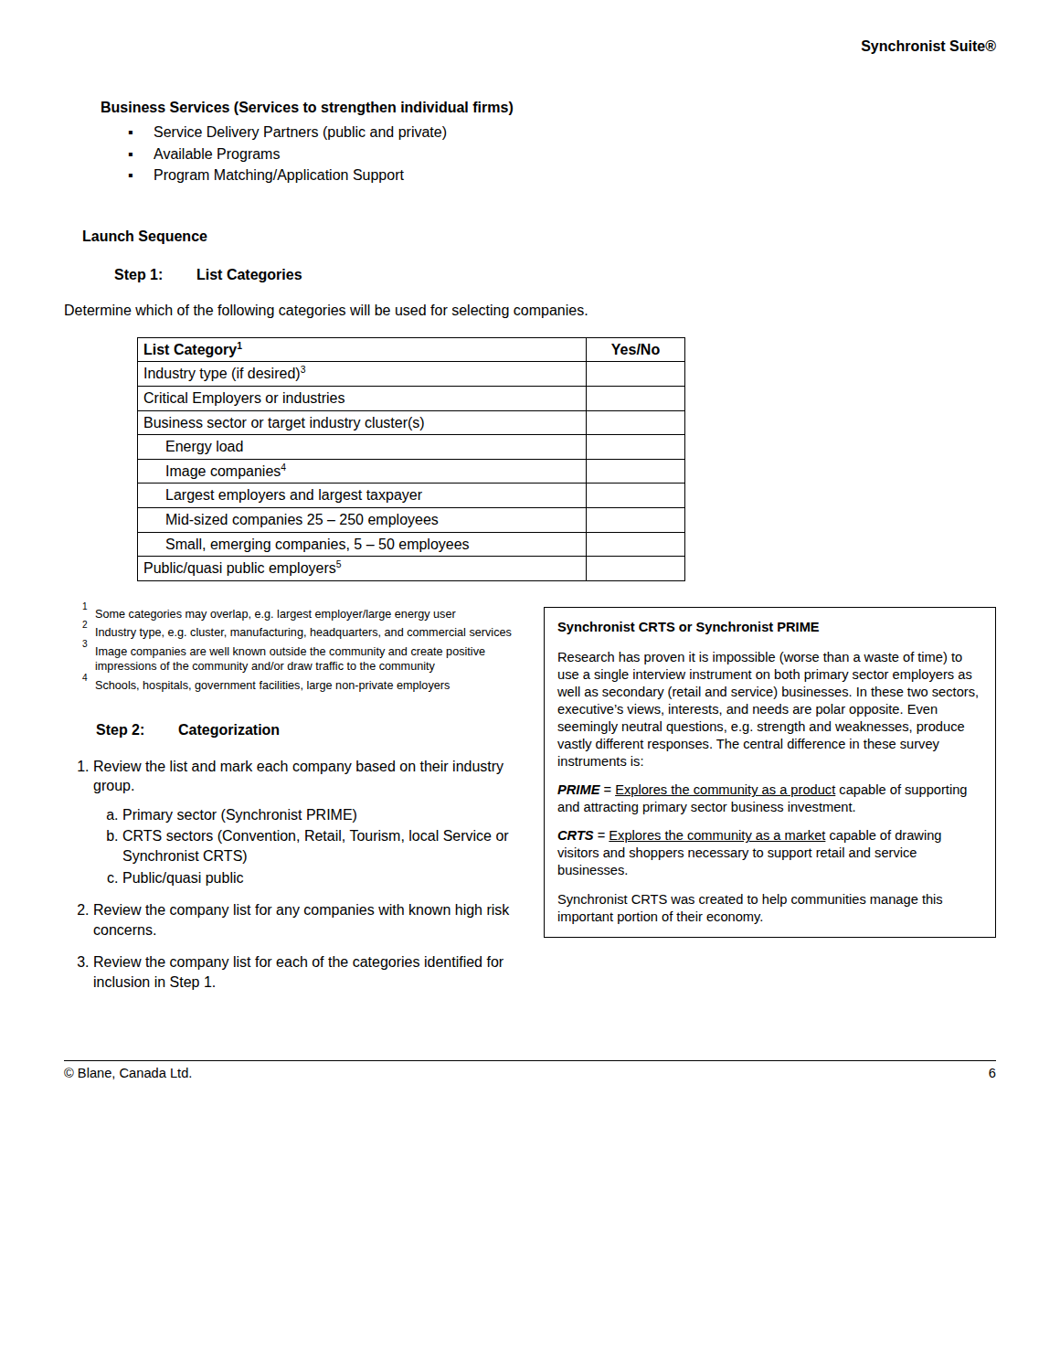Synchronist Suite®
Business Services (Services to strengthen individual firms)
Service Delivery Partners (public and private)
Available Programs
Program Matching/Application Support
Launch Sequence
Step 1: List Categories
Determine which of the following categories will be used for selecting companies.
| List Category 1 | Yes/No |
| --- | --- |
| Industry type (if desired) 3 | |
| Critical Employers or industries | |
| Business sector or target industry cluster(s) | |
| Energy load | |
| Image companies 4 | |
| Largest employers and largest taxpayer | |
| Mid-sized companies 25 – 250 employees | |
| Small, emerging companies, 5 – 50 employees | |
| Public/quasi public employers 5 | |
1Some categories may overlap, e.g. largest employer/large energy user
2Industry type, e.g. cluster, manufacturing, headquarters, and commercial services
3Image companies are well known outside the community and create positive impressions of the community and/or draw traffic to the community
4Schools, hospitals, government facilities, large non-private employers
Step 2: Categorization
Review the list and mark each company based on their industry group.
Primary sector (Synchronist PRIME)
CRTS sectors (Convention, Retail, Tourism, local Service or Synchronist CRTS)
Public/quasi public
Review the company list for any companies with known high risk concerns.
Review the company list for each of the categories identified for inclusion in Step 1.
Synchronist CRTS or Synchronist PRIME
Research has proven it is impossible (worse than a waste of time) to use a single interview instrument on both primary sector employers as well as secondary (retail and service) businesses. In these two sectors, executive’s views, interests, and needs are polar opposite. Even seemingly neutral questions, e.g. strength and weaknesses, produce vastly different responses. The central difference in these survey instruments is:
PRIME = Explores the community as a product capable of supporting and attracting primary sector business investment.
CRTS = Explores the community as a market capable of drawing visitors and shoppers necessary to support retail and service businesses.
Synchronist CRTS was created to help communities manage this important portion of their economy.
© Blane, Canada Ltd. 6